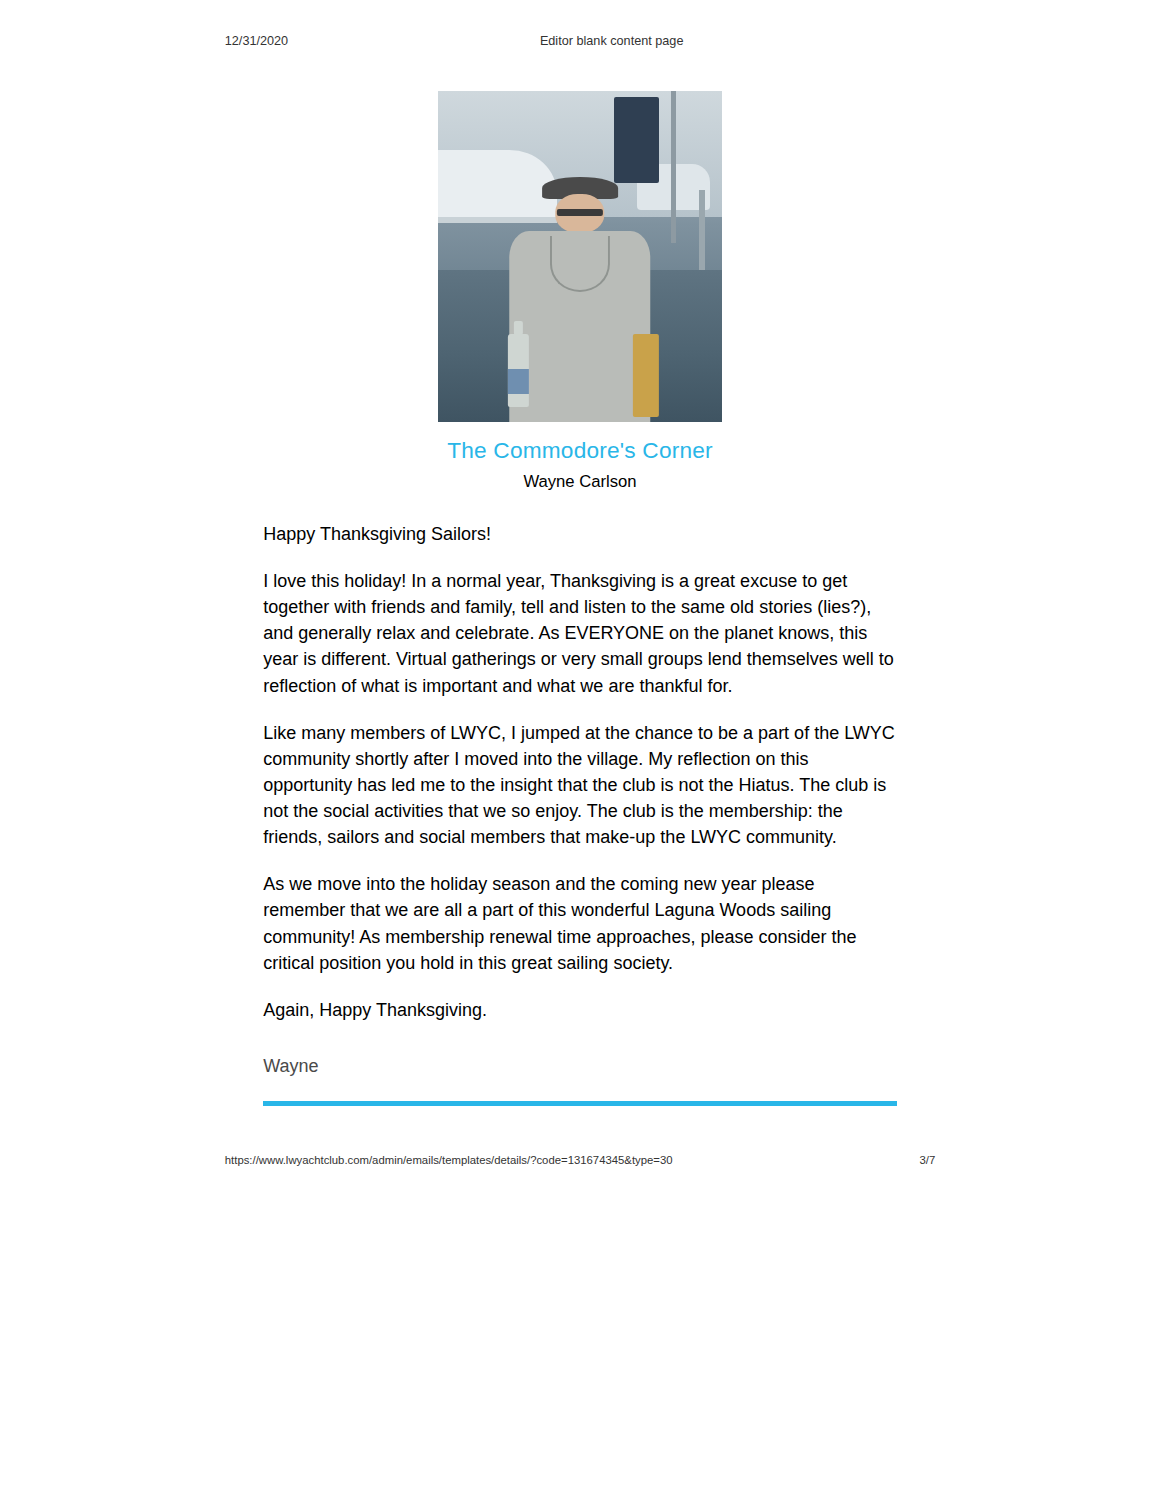12/31/2020 Editor blank content page
The Commodore's Corner
Wayne Carlson
Happy Thanksgiving Sailors!
I love this holiday! In a normal year, Thanksgiving is a great excuse to get together with friends and family, tell and listen to the same old stories (lies?), and generally relax and celebrate. As EVERYONE on the planet knows, this year is different. Virtual gatherings or very small groups lend themselves well to reflection of what is important and what we are thankful for.
Like many members of LWYC, I jumped at the chance to be a part of the LWYC community shortly after I moved into the village. My reflection on this opportunity has led me to the insight that the club is not the Hiatus. The club is not the social activities that we so enjoy. The club is the membership: the friends, sailors and social members that make-up the LWYC community.
As we move into the holiday season and the coming new year please remember that we are all a part of this wonderful Laguna Woods sailing community! As membership renewal time approaches, please consider the critical position you hold in this great sailing society.
Again, Happy Thanksgiving.
Wayne
https://www.lwyachtclub.com/admin/emails/templates/details/?code=131674345&type=30 3/7